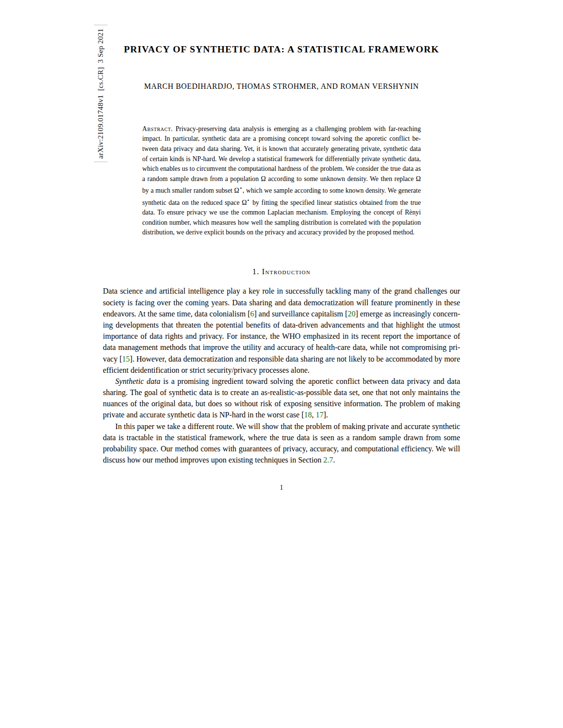arXiv:2109.01748v1 [cs.CR] 3 Sep 2021
Privacy of Synthetic Data: A Statistical Framework
March Boedihardjo, Thomas Strohmer, and Roman Vershynin
Abstract. Privacy-preserving data analysis is emerging as a challenging problem with far-reaching impact. In particular, synthetic data are a promising concept toward solving the aporetic conflict between data privacy and data sharing. Yet, it is known that accurately generating private, synthetic data of certain kinds is NP-hard. We develop a statistical framework for differentially private synthetic data, which enables us to circumvent the computational hardness of the problem. We consider the true data as a random sample drawn from a population Ω according to some unknown density. We then replace Ω by a much smaller random subset Ω⋆, which we sample according to some known density. We generate synthetic data on the reduced space Ω⋆ by fitting the specified linear statistics obtained from the true data. To ensure privacy we use the common Laplacian mechanism. Employing the concept of Rènyi condition number, which measures how well the sampling distribution is correlated with the population distribution, we derive explicit bounds on the privacy and accuracy provided by the proposed method.
1. Introduction
Data science and artificial intelligence play a key role in successfully tackling many of the grand challenges our society is facing over the coming years. Data sharing and data democratization will feature prominently in these endeavors. At the same time, data colonialism [6] and surveillance capitalism [20] emerge as increasingly concerning developments that threaten the potential benefits of data-driven advancements and that highlight the utmost importance of data rights and privacy. For instance, the WHO emphasized in its recent report the importance of data management methods that improve the utility and accuracy of health-care data, while not compromising privacy [15]. However, data democratization and responsible data sharing are not likely to be accommodated by more efficient deidentification or strict security/privacy processes alone.
Synthetic data is a promising ingredient toward solving the aporetic conflict between data privacy and data sharing. The goal of synthetic data is to create an as-realistic-as-possible data set, one that not only maintains the nuances of the original data, but does so without risk of exposing sensitive information. The problem of making private and accurate synthetic data is NP-hard in the worst case [18, 17].
In this paper we take a different route. We will show that the problem of making private and accurate synthetic data is tractable in the statistical framework, where the true data is seen as a random sample drawn from some probability space. Our method comes with guarantees of privacy, accuracy, and computational efficiency. We will discuss how our method improves upon existing techniques in Section 2.7.
1